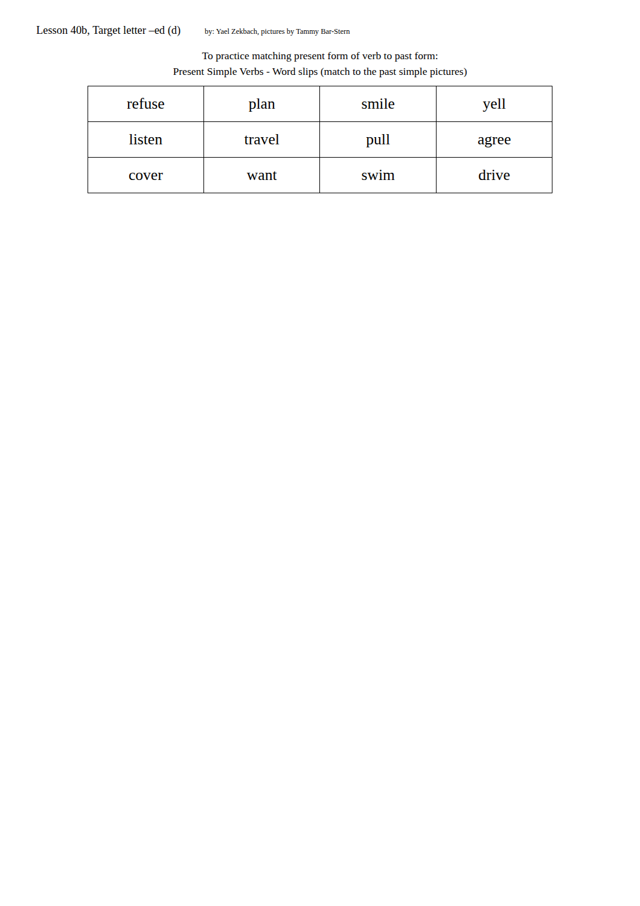Lesson 40b, Target letter –ed (d) by: Yael Zekbach, pictures by Tammy Bar-Stern
To practice matching present form of verb to past form:
Present Simple Verbs - Word slips (match to the past simple pictures)
| refuse | plan | smile | yell |
| listen | travel | pull | agree |
| cover | want | swim | drive |